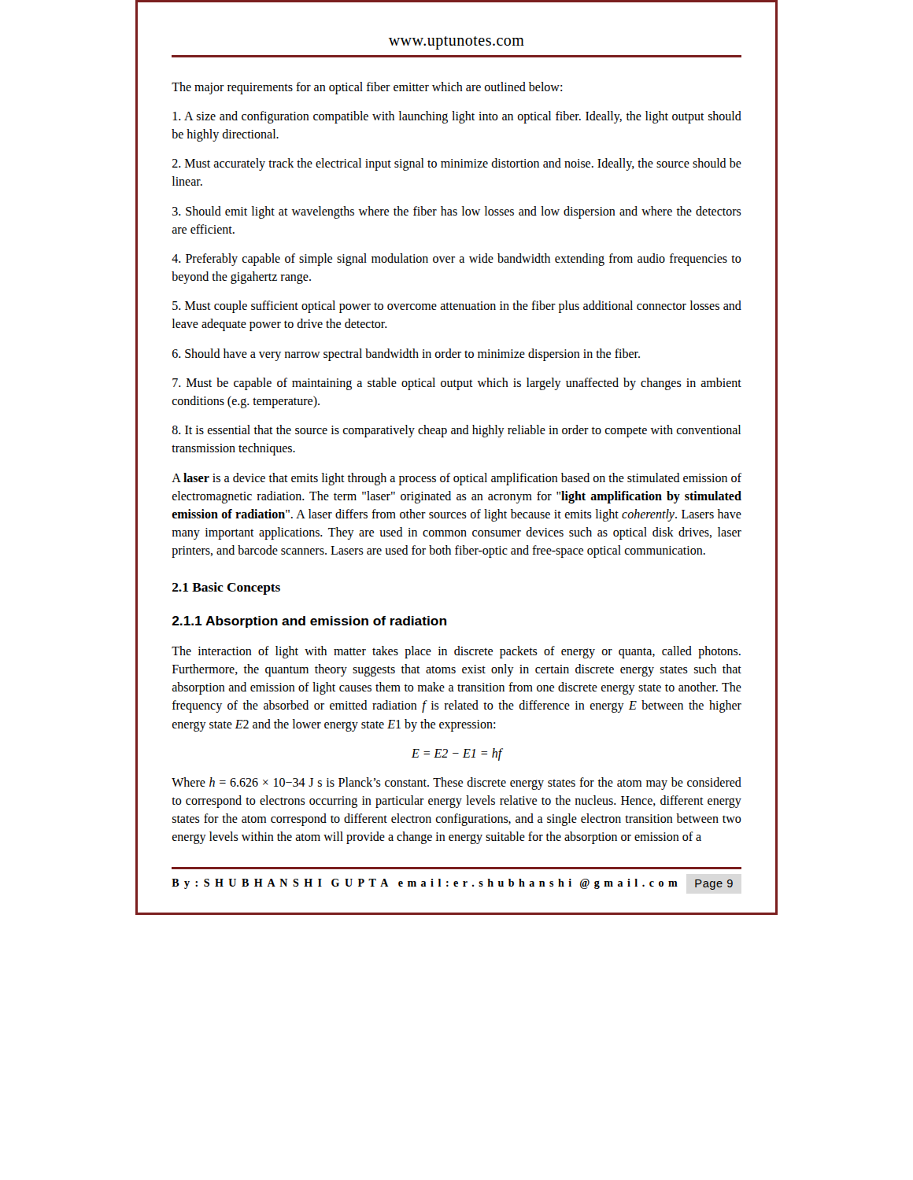www.uptunotes.com
The major requirements for an optical fiber emitter which are outlined below:
1. A size and configuration compatible with launching light into an optical fiber. Ideally, the light output should be highly directional.
2. Must accurately track the electrical input signal to minimize distortion and noise. Ideally, the source should be linear.
3. Should emit light at wavelengths where the fiber has low losses and low dispersion and where the detectors are efficient.
4. Preferably capable of simple signal modulation over a wide bandwidth extending from audio frequencies to beyond the gigahertz range.
5. Must couple sufficient optical power to overcome attenuation in the fiber plus additional connector losses and leave adequate power to drive the detector.
6. Should have a very narrow spectral bandwidth in order to minimize dispersion in the fiber.
7. Must be capable of maintaining a stable optical output which is largely unaffected by changes in ambient conditions (e.g. temperature).
8. It is essential that the source is comparatively cheap and highly reliable in order to compete with conventional transmission techniques.
A laser is a device that emits light through a process of optical amplification based on the stimulated emission of electromagnetic radiation. The term "laser" originated as an acronym for "light amplification by stimulated emission of radiation". A laser differs from other sources of light because it emits light coherently. Lasers have many important applications. They are used in common consumer devices such as optical disk drives, laser printers, and barcode scanners. Lasers are used for both fiber-optic and free-space optical communication.
2.1 Basic Concepts
2.1.1 Absorption and emission of radiation
The interaction of light with matter takes place in discrete packets of energy or quanta, called photons. Furthermore, the quantum theory suggests that atoms exist only in certain discrete energy states such that absorption and emission of light causes them to make a transition from one discrete energy state to another. The frequency of the absorbed or emitted radiation f is related to the difference in energy E between the higher energy state E2 and the lower energy state E1 by the expression:
E = E2 − E1 = hf
Where h = 6.626 × 10−34 J s is Planck’s constant. These discrete energy states for the atom may be considered to correspond to electrons occurring in particular energy levels relative to the nucleus. Hence, different energy states for the atom correspond to different electron configurations, and a single electron transition between two energy levels within the atom will provide a change in energy suitable for the absorption or emission of a
B y : S H U B H A N S H I G U P T A
e m a i l : e r . s h u b h a n s h i @ g m a i l . c o m
Page 9